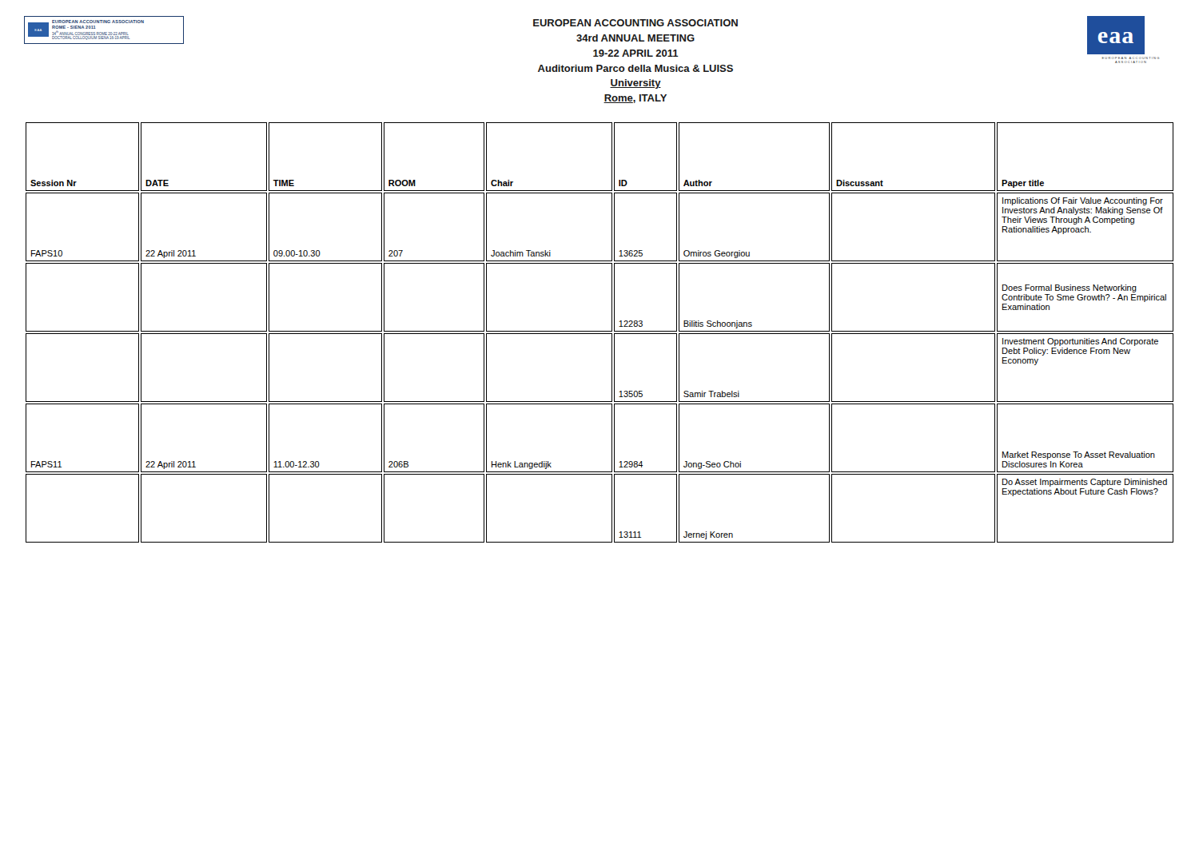EAA
EUROPEAN ACCOUNTING ASSOCIATION ROME - SIENA 2011 34th ANNUAL CONGRESS ROME 20-22 APRIL
DOCTORAL COLLOQUIUM SIENA 16-19 APRIL
EUROPEAN ACCOUNTING ASSOCIATION
34rd ANNUAL MEETING
19-22 APRIL 2011
Auditorium Parco della Musica & LUISS
University
Rome, ITALY
eaa
european accounting association
| Session Nr | DATE | TIME | ROOM | Chair | ID | Author | Discussant | Paper title |
| --- | --- | --- | --- | --- | --- | --- | --- | --- |
| FAPS10 | 22 April 2011 | 09.00-10.30 | 207 | Joachim Tanski | 13625 | Omiros Georgiou | | Implications Of Fair Value Accounting For Investors And Analysts: Making Sense Of Their Views Through A Competing Rationalities Approach. |
| | | | | | 12283 | Bilitis Schoonjans | | Does Formal Business Networking Contribute To Sme Growth? - An Empirical Examination |
| | | | | | 13505 | Samir Trabelsi | | Investment Opportunities And Corporate Debt Policy: Evidence From New Economy |
| FAPS11 | 22 April 2011 | 11.00-12.30 | 206B | Henk Langedijk | 12984 | Jong-Seo Choi | | Market Response To Asset Revaluation Disclosures In Korea |
| | | | | | 13111 | Jernej Koren | | Do Asset Impairments Capture Diminished Expectations About Future Cash Flows? |